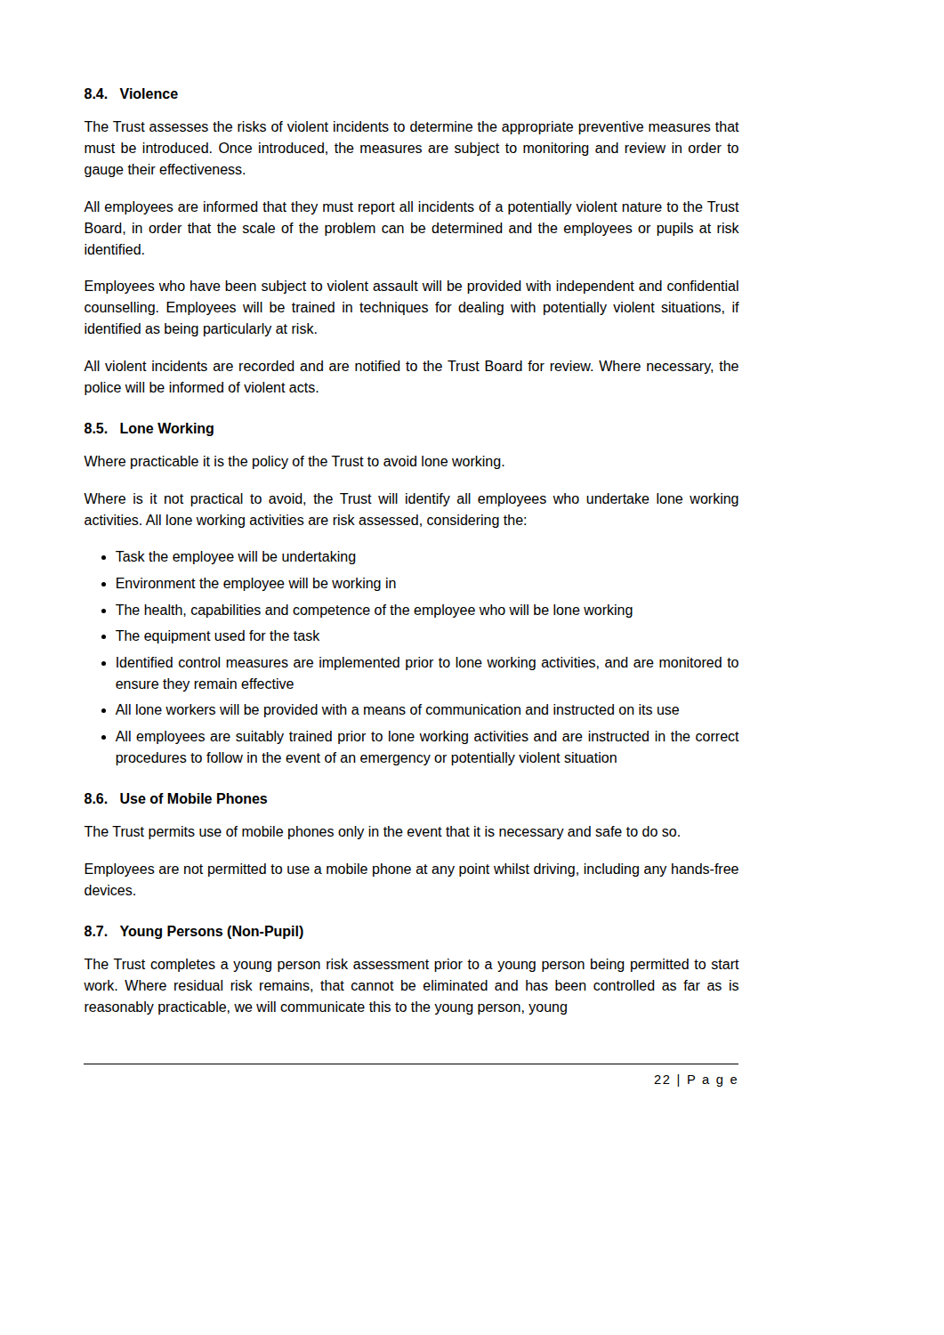8.4. Violence
The Trust assesses the risks of violent incidents to determine the appropriate preventive measures that must be introduced. Once introduced, the measures are subject to monitoring and review in order to gauge their effectiveness.
All employees are informed that they must report all incidents of a potentially violent nature to the Trust Board, in order that the scale of the problem can be determined and the employees or pupils at risk identified.
Employees who have been subject to violent assault will be provided with independent and confidential counselling. Employees will be trained in techniques for dealing with potentially violent situations, if identified as being particularly at risk.
All violent incidents are recorded and are notified to the Trust Board for review. Where necessary, the police will be informed of violent acts.
8.5. Lone Working
Where practicable it is the policy of the Trust to avoid lone working.
Where is it not practical to avoid, the Trust will identify all employees who undertake lone working activities. All lone working activities are risk assessed, considering the:
Task the employee will be undertaking
Environment the employee will be working in
The health, capabilities and competence of the employee who will be lone working
The equipment used for the task
Identified control measures are implemented prior to lone working activities, and are monitored to ensure they remain effective
All lone workers will be provided with a means of communication and instructed on its use
All employees are suitably trained prior to lone working activities and are instructed in the correct procedures to follow in the event of an emergency or potentially violent situation
8.6. Use of Mobile Phones
The Trust permits use of mobile phones only in the event that it is necessary and safe to do so.
Employees are not permitted to use a mobile phone at any point whilst driving, including any hands-free devices.
8.7. Young Persons (Non-Pupil)
The Trust completes a young person risk assessment prior to a young person being permitted to start work. Where residual risk remains, that cannot be eliminated and has been controlled as far as is reasonably practicable, we will communicate this to the young person, young
22 | P a g e